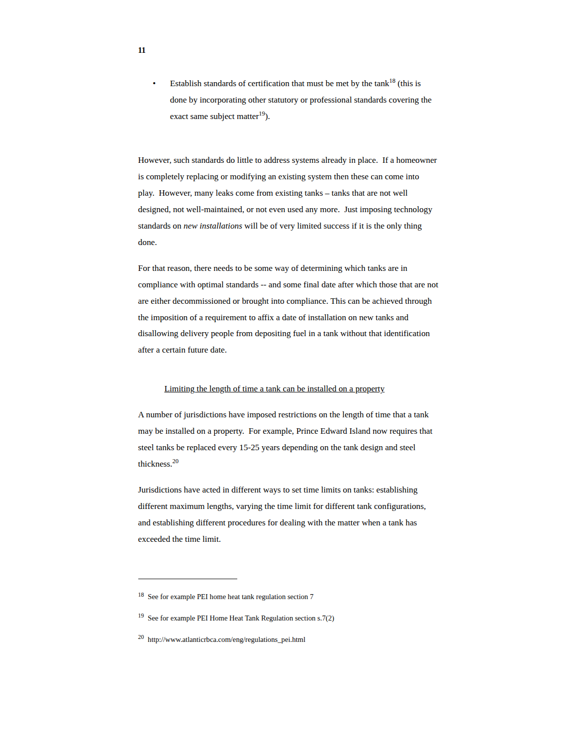11
Establish standards of certification that must be met by the tank18 (this is done by incorporating other statutory or professional standards covering the exact same subject matter19).
However, such standards do little to address systems already in place. If a homeowner is completely replacing or modifying an existing system then these can come into play. However, many leaks come from existing tanks – tanks that are not well designed, not well-maintained, or not even used any more. Just imposing technology standards on new installations will be of very limited success if it is the only thing done.
For that reason, there needs to be some way of determining which tanks are in compliance with optimal standards -- and some final date after which those that are not are either decommissioned or brought into compliance. This can be achieved through the imposition of a requirement to affix a date of installation on new tanks and disallowing delivery people from depositing fuel in a tank without that identification after a certain future date.
Limiting the length of time a tank can be installed on a property
A number of jurisdictions have imposed restrictions on the length of time that a tank may be installed on a property. For example, Prince Edward Island now requires that steel tanks be replaced every 15-25 years depending on the tank design and steel thickness.20
Jurisdictions have acted in different ways to set time limits on tanks: establishing different maximum lengths, varying the time limit for different tank configurations, and establishing different procedures for dealing with the matter when a tank has exceeded the time limit.
18 See for example PEI home heat tank regulation section 7
19 See for example PEI Home Heat Tank Regulation section s.7(2)
20 http://www.atlanticrbca.com/eng/regulations_pei.html